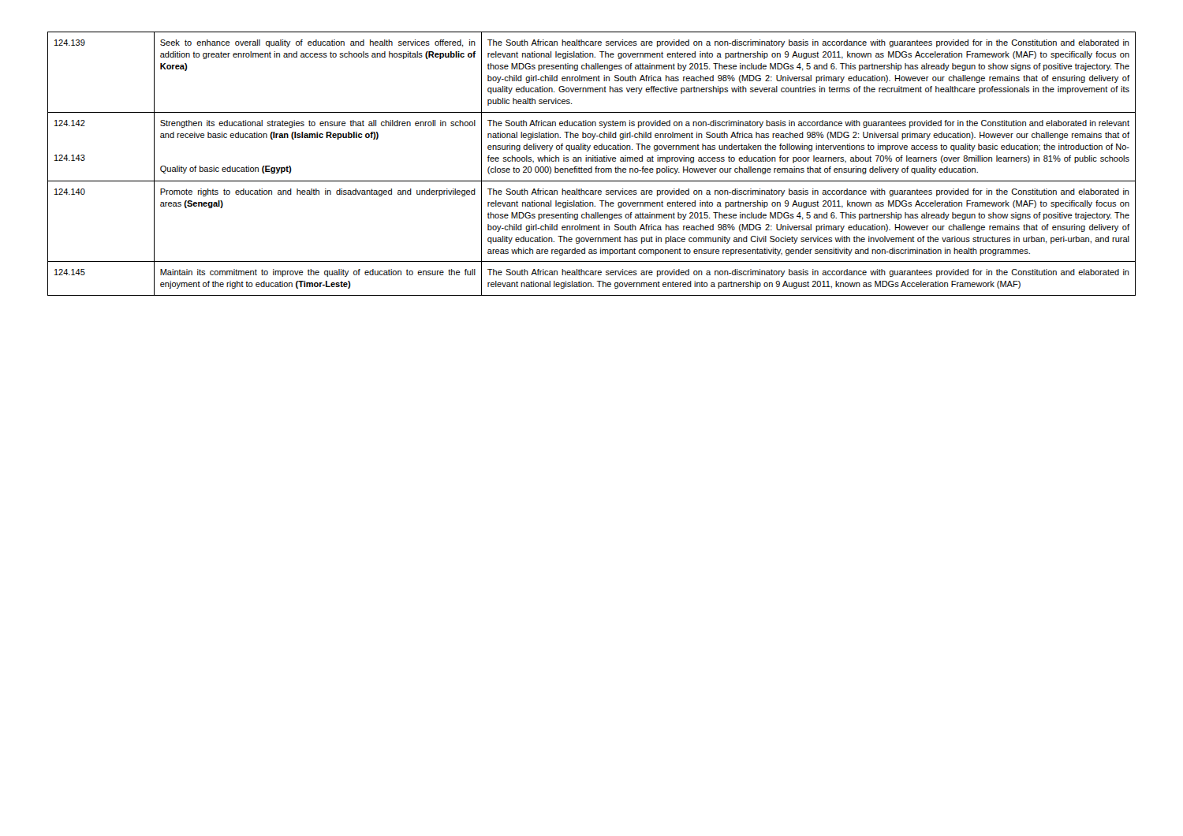| 124.139 | Seek to enhance overall quality of education and health services offered, in addition to greater enrolment in and access to schools and hospitals (Republic of Korea) | The South African healthcare services are provided on a non-discriminatory basis in accordance with guarantees provided for in the Constitution and elaborated in relevant national legislation. The government entered into a partnership on 9 August 2011, known as MDGs Acceleration Framework (MAF) to specifically focus on those MDGs presenting challenges of attainment by 2015. These include MDGs 4, 5 and 6. This partnership has already begun to show signs of positive trajectory. The boy-child girl-child enrolment in South Africa has reached 98% (MDG 2: Universal primary education). However our challenge remains that of ensuring delivery of quality education. Government has very effective partnerships with several countries in terms of the recruitment of healthcare professionals in the improvement of its public health services. |
| 124.142 124.143 | Strengthen its educational strategies to ensure that all children enroll in school and receive basic education (Iran (Islamic Republic of)) Quality of basic education (Egypt) | The South African education system is provided on a non-discriminatory basis in accordance with guarantees provided for in the Constitution and elaborated in relevant national legislation. The boy-child girl-child enrolment in South Africa has reached 98% (MDG 2: Universal primary education). However our challenge remains that of ensuring delivery of quality education. The government has undertaken the following interventions to improve access to quality basic education; the introduction of No-fee schools, which is an initiative aimed at improving access to education for poor learners, about 70% of learners (over 8million learners) in 81% of public schools (close to 20 000) benefitted from the no-fee policy. However our challenge remains that of ensuring delivery of quality education. |
| 124.140 | Promote rights to education and health in disadvantaged and underprivileged areas (Senegal) | The South African healthcare services are provided on a non-discriminatory basis in accordance with guarantees provided for in the Constitution and elaborated in relevant national legislation. The government entered into a partnership on 9 August 2011, known as MDGs Acceleration Framework (MAF) to specifically focus on those MDGs presenting challenges of attainment by 2015. These include MDGs 4, 5 and 6. This partnership has already begun to show signs of positive trajectory. The boy-child girl-child enrolment in South Africa has reached 98% (MDG 2: Universal primary education). However our challenge remains that of ensuring delivery of quality education. The government has put in place community and Civil Society services with the involvement of the various structures in urban, peri-urban, and rural areas which are regarded as important component to ensure representativity, gender sensitivity and non-discrimination in health programmes. |
| 124.145 | Maintain its commitment to improve the quality of education to ensure the full enjoyment of the right to education (Timor-Leste) | The South African healthcare services are provided on a non-discriminatory basis in accordance with guarantees provided for in the Constitution and elaborated in relevant national legislation. The government entered into a partnership on 9 August 2011, known as MDGs Acceleration Framework (MAF) |